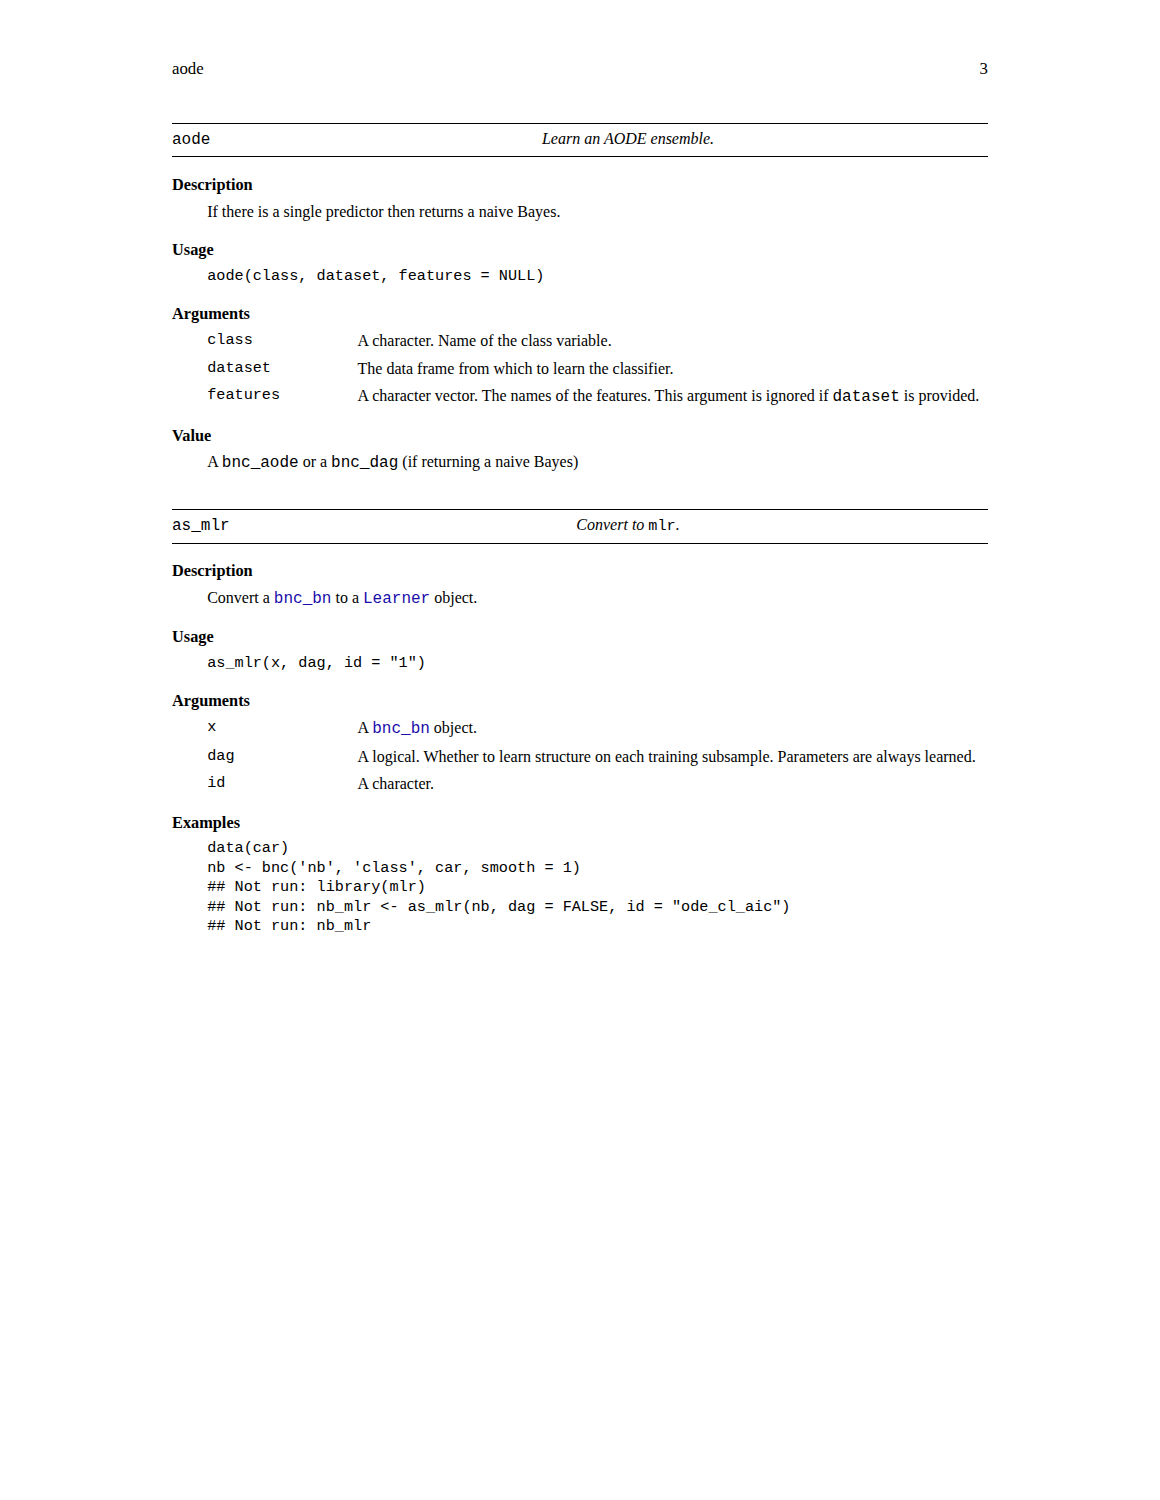aode
3
aode
Learn an AODE ensemble.
Description
If there is a single predictor then returns a naive Bayes.
Usage
aode(class, dataset, features = NULL)
Arguments
class
A character. Name of the class variable.
dataset
The data frame from which to learn the classifier.
features
A character vector. The names of the features. This argument is ignored if dataset is provided.
Value
A bnc_aode or a bnc_dag (if returning a naive Bayes)
as_mlr
Convert to mlr.
Description
Convert a bnc_bn to a Learner object.
Usage
as_mlr(x, dag, id = "1")
Arguments
x
A bnc_bn object.
dag
A logical. Whether to learn structure on each training subsample. Parameters are always learned.
id
A character.
Examples
data(car)
nb <- bnc('nb', 'class', car, smooth = 1)
## Not run: library(mlr)
## Not run: nb_mlr <- as_mlr(nb, dag = FALSE, id = "ode_cl_aic")
## Not run: nb_mlr